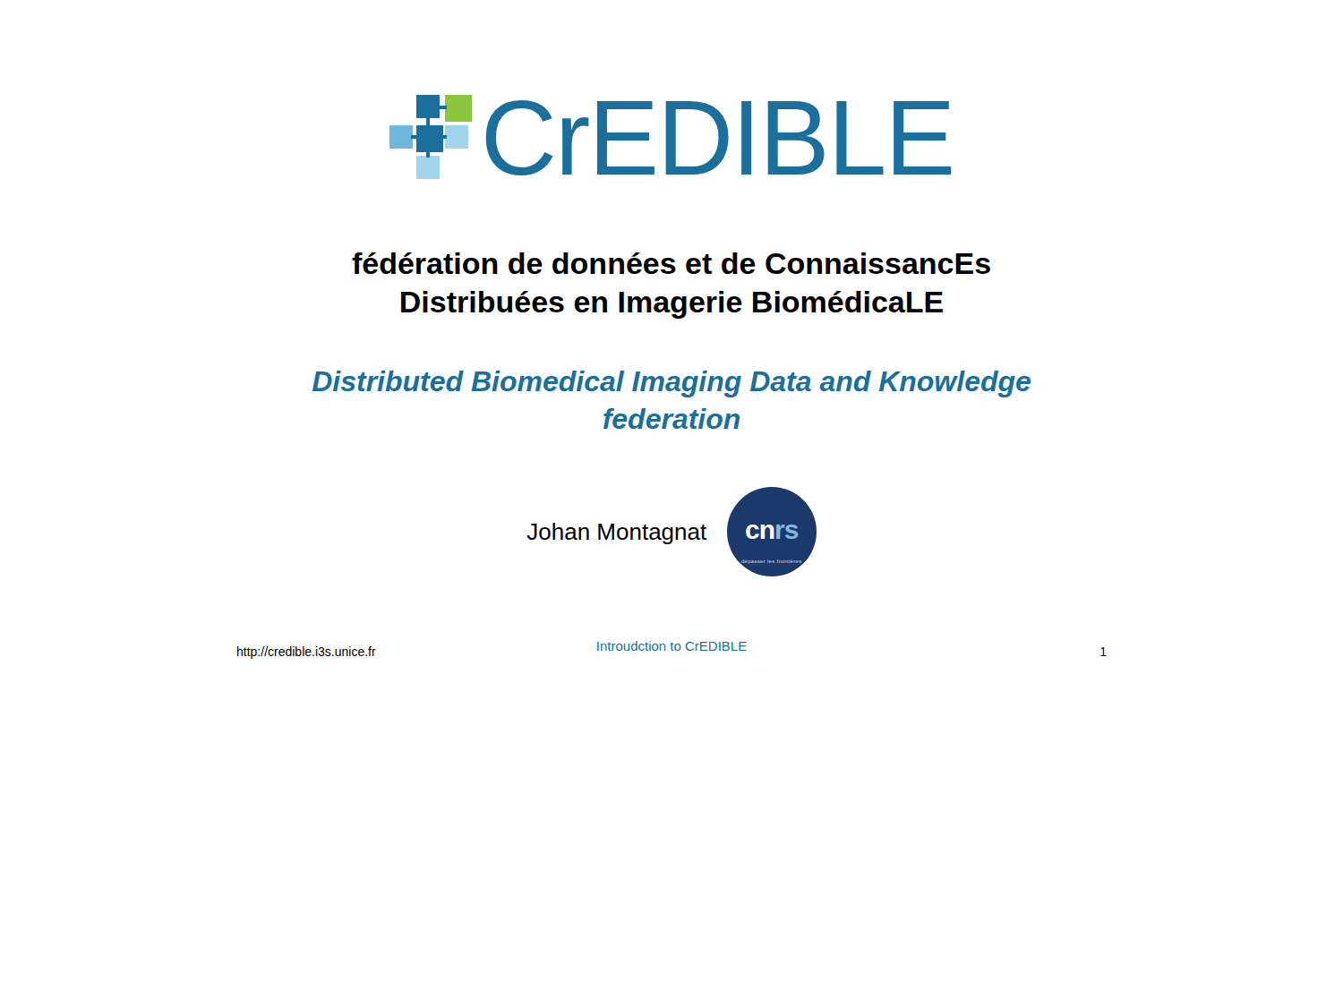CrEDIBLE
fédération de données et de ConnaissancEs Distribuées en Imagerie BiomédicaLE
Distributed Biomedical Imaging Data and Knowledge federation
Johan Montagnat cnrs dépasser les frontières
http://credible.i3s.unice.fr Introudction to CrEDIBLE 1